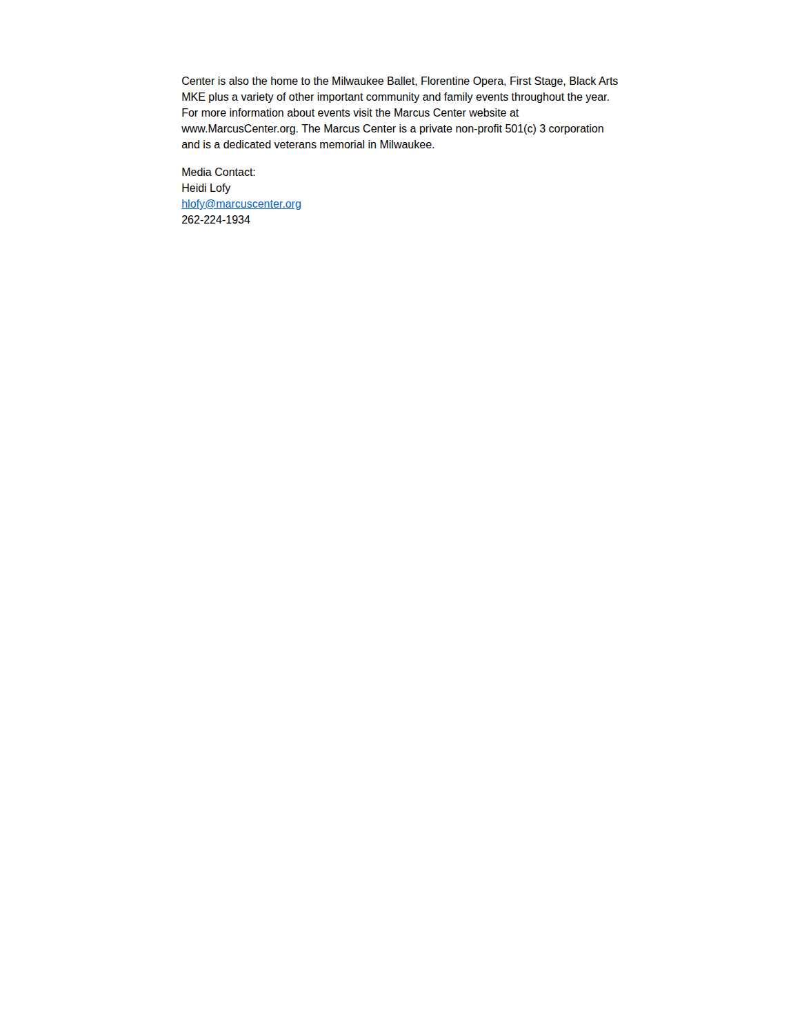Center is also the home to the Milwaukee Ballet, Florentine Opera, First Stage, Black Arts MKE plus a variety of other important community and family events throughout the year. For more information about events visit the Marcus Center website at www.MarcusCenter.org. The Marcus Center is a private non-profit 501(c) 3 corporation and is a dedicated veterans memorial in Milwaukee.
Media Contact:
Heidi Lofy
hlofy@marcuscenter.org
262-224-1934